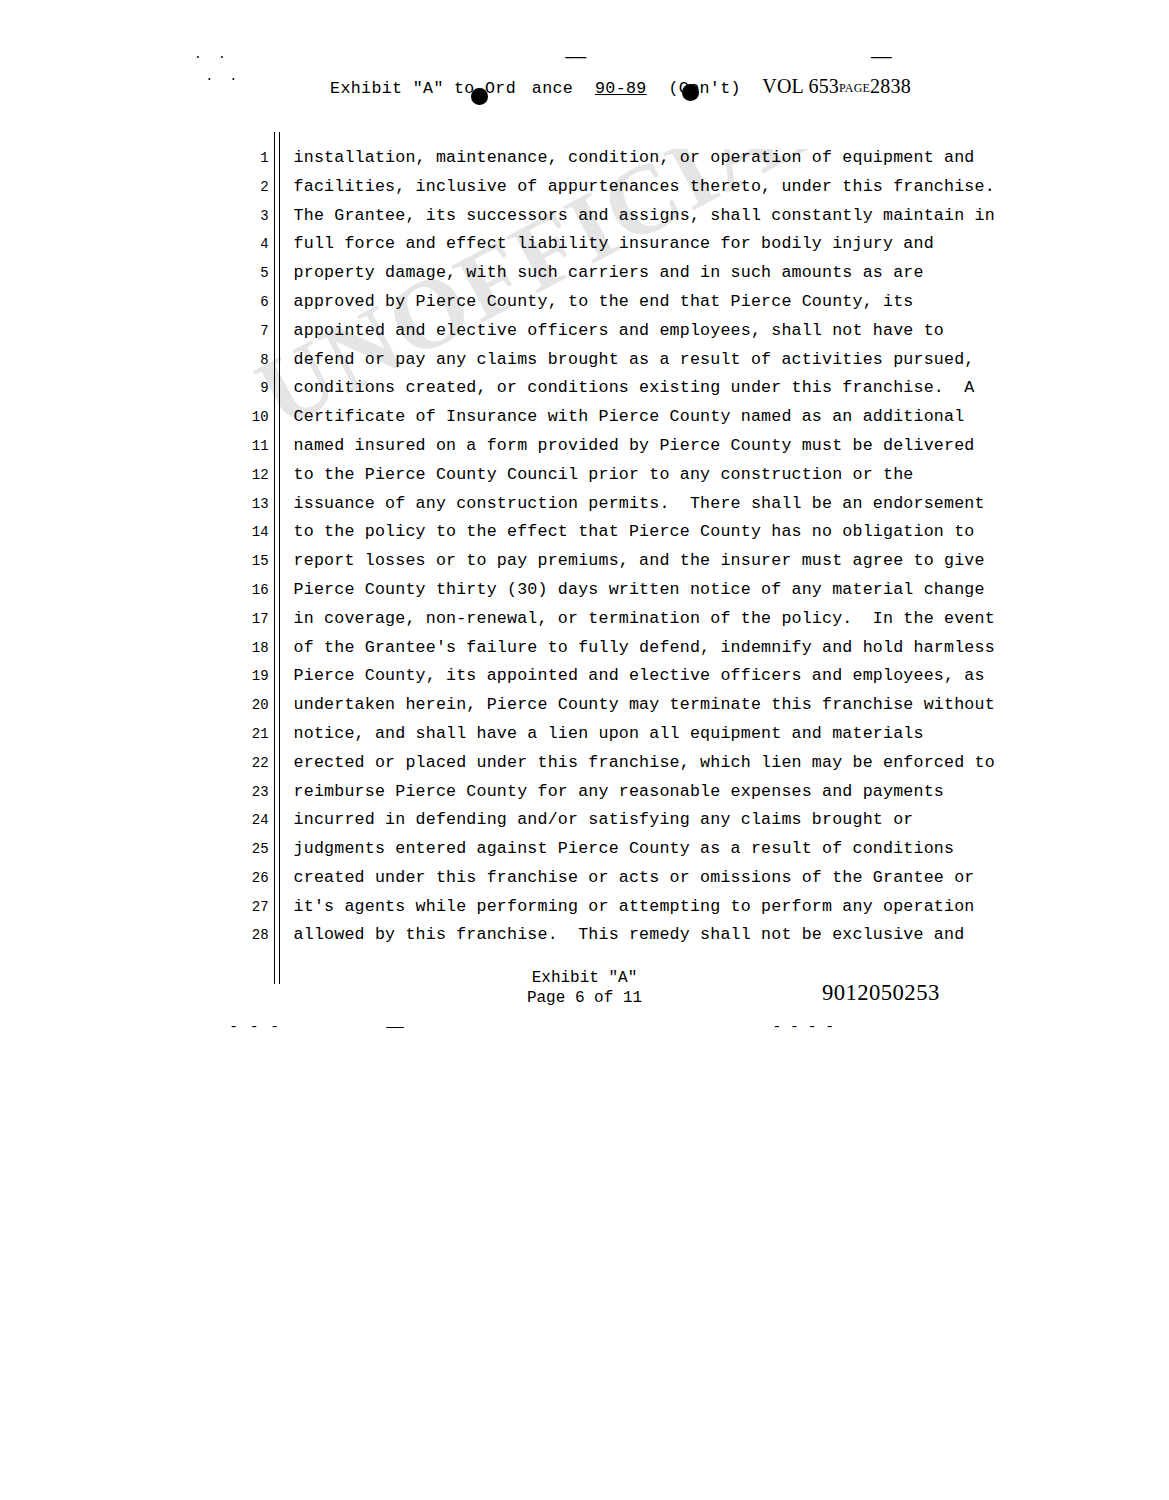. .
. .
—— ——
Exhibit "A" to Ord ance 90-89 (Con't)
VOL 653PAGE2838
1
2
3
4
5
6
7
8
9
10
11
12
13
14
15
16
17
18
19
20
21
22
23
24
25
26
27
28
installation, maintenance, condition, or operation of equipment and
facilities, inclusive of appurtenances thereto, under this franchise.
The Grantee, its successors and assigns, shall constantly maintain in
full force and effect liability insurance for bodily injury and
property damage, with such carriers and in such amounts as are
approved by Pierce County, to the end that Pierce County, its
appointed and elective officers and employees, shall not have to
defend or pay any claims brought as a result of activities pursued,
conditions created, or conditions existing under this franchise. A
Certificate of Insurance with Pierce County named as an additional
named insured on a form provided by Pierce County must be delivered
to the Pierce County Council prior to any construction or the
issuance of any construction permits. There shall be an endorsement
to the policy to the effect that Pierce County has no obligation to
report losses or to pay premiums, and the insurer must agree to give
Pierce County thirty (30) days written notice of any material change
in coverage, non-renewal, or termination of the policy. In the event
of the Grantee's failure to fully defend, indemnify and hold harmless
Pierce County, its appointed and elective officers and employees, as
undertaken herein, Pierce County may terminate this franchise without
notice, and shall have a lien upon all equipment and materials
erected or placed under this franchise, which lien may be enforced to
reimburse Pierce County for any reasonable expenses and payments
incurred in defending and/or satisfying any claims brought or
judgments entered against Pierce County as a result of conditions
created under this franchise or acts or omissions of the Grantee or
it's agents while performing or attempting to perform any operation
allowed by this franchise. This remedy shall not be exclusive and
UNOFFICIAL DOCUMENT
Exhibit "A"
Page 6 of 11
9012050253
- - - —— - - - -